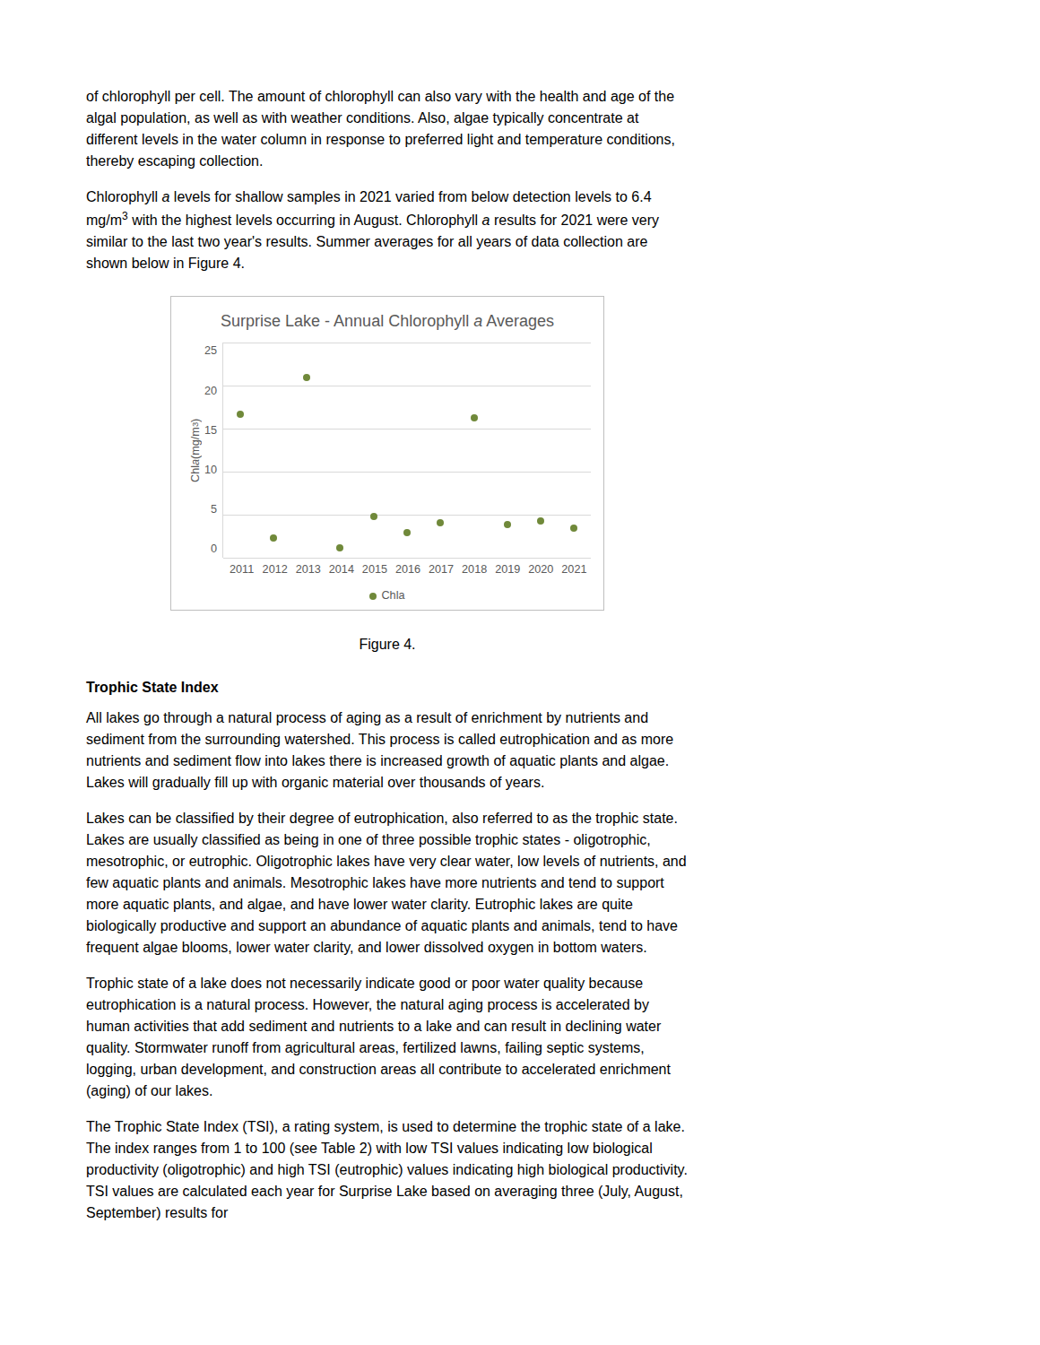of chlorophyll per cell. The amount of chlorophyll can also vary with the health and age of the algal population, as well as with weather conditions. Also, algae typically concentrate at different levels in the water column in response to preferred light and temperature conditions, thereby escaping collection.
Chlorophyll a levels for shallow samples in 2021 varied from below detection levels to 6.4 mg/m3 with the highest levels occurring in August. Chlorophyll a results for 2021 were very similar to the last two year's results. Summer averages for all years of data collection are shown below in Figure 4.
Surprise Lake - Annual Chlorophyll a Averages
Chl a (mg/m3)
25
20
15
10
5
0
2011 2012 2013 2014 2015 2016 2017 2018 2019 2020 2021
Chla
Figure 4.
Trophic State Index
All lakes go through a natural process of aging as a result of enrichment by nutrients and sediment from the surrounding watershed. This process is called eutrophication and as more nutrients and sediment flow into lakes there is increased growth of aquatic plants and algae. Lakes will gradually fill up with organic material over thousands of years.
Lakes can be classified by their degree of eutrophication, also referred to as the trophic state. Lakes are usually classified as being in one of three possible trophic states - oligotrophic, mesotrophic, or eutrophic. Oligotrophic lakes have very clear water, low levels of nutrients, and few aquatic plants and animals. Mesotrophic lakes have more nutrients and tend to support more aquatic plants, and algae, and have lower water clarity. Eutrophic lakes are quite biologically productive and support an abundance of aquatic plants and animals, tend to have frequent algae blooms, lower water clarity, and lower dissolved oxygen in bottom waters.
Trophic state of a lake does not necessarily indicate good or poor water quality because eutrophication is a natural process. However, the natural aging process is accelerated by human activities that add sediment and nutrients to a lake and can result in declining water quality. Stormwater runoff from agricultural areas, fertilized lawns, failing septic systems, logging, urban development, and construction areas all contribute to accelerated enrichment (aging) of our lakes.
The Trophic State Index (TSI), a rating system, is used to determine the trophic state of a lake. The index ranges from 1 to 100 (see Table 2) with low TSI values indicating low biological productivity (oligotrophic) and high TSI (eutrophic) values indicating high biological productivity. TSI values are calculated each year for Surprise Lake based on averaging three (July, August, September) results for